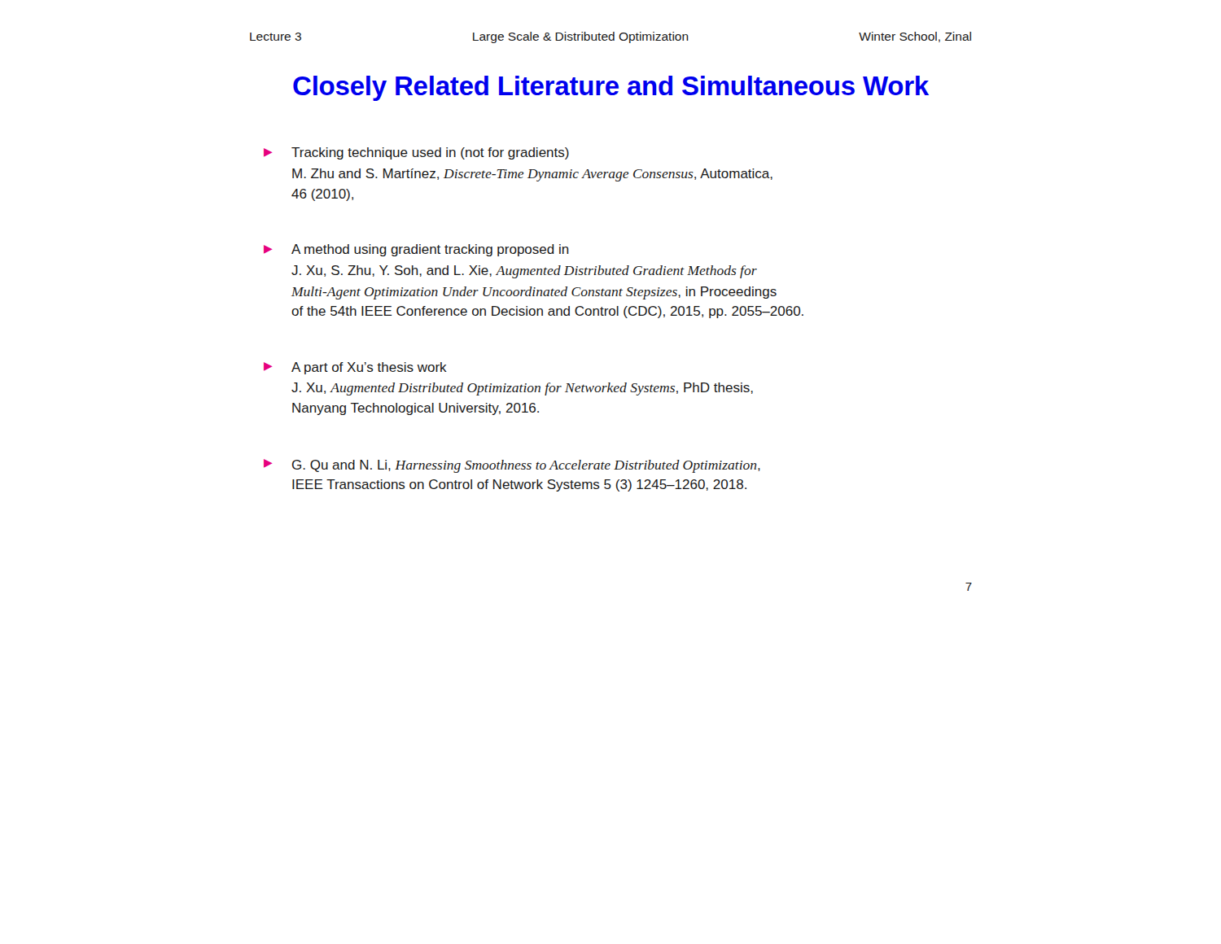Lecture 3
Large Scale & Distributed Optimization
Winter School, Zinal
Closely Related Literature and Simultaneous Work
Tracking technique used in (not for gradients) M. Zhu and S. Martínez, Discrete-Time Dynamic Average Consensus, Automatica, 46 (2010),
A method using gradient tracking proposed in J. Xu, S. Zhu, Y. Soh, and L. Xie, Augmented Distributed Gradient Methods for Multi-Agent Optimization Under Uncoordinated Constant Stepsizes, in Proceedings of the 54th IEEE Conference on Decision and Control (CDC), 2015, pp. 2055–2060.
A part of Xu’s thesis work J. Xu, Augmented Distributed Optimization for Networked Systems, PhD thesis, Nanyang Technological University, 2016.
G. Qu and N. Li, Harnessing Smoothness to Accelerate Distributed Optimization, IEEE Transactions on Control of Network Systems 5 (3) 1245–1260, 2018.
7